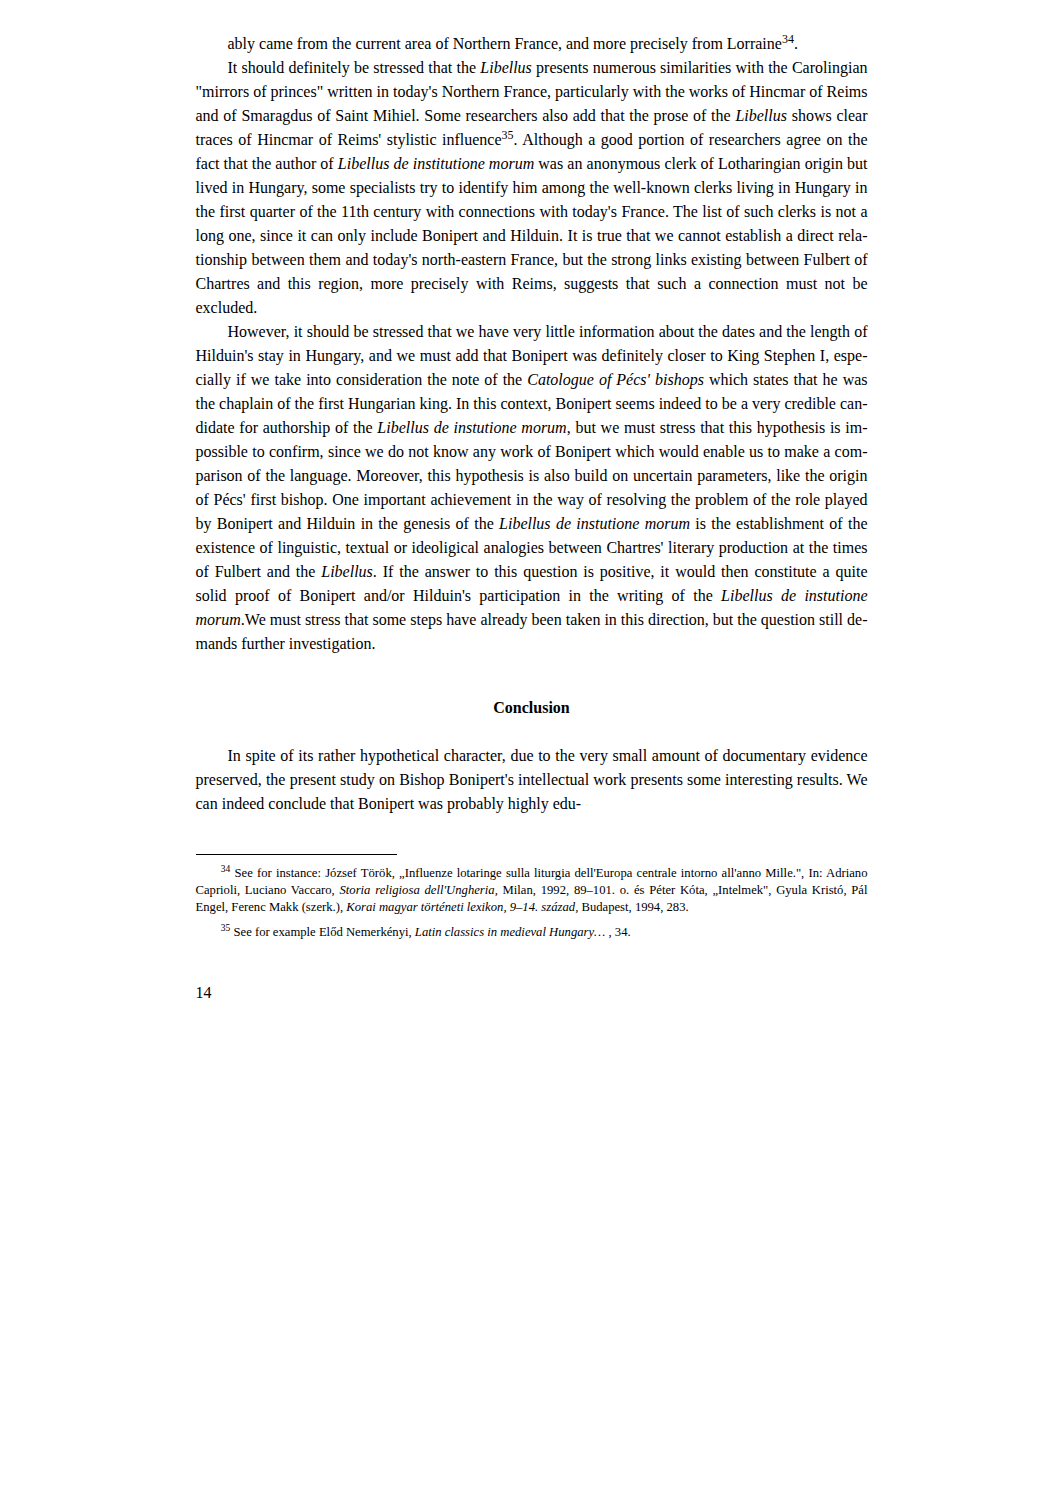ably came from the current area of Northern France, and more precisely from Lorraine34.
It should definitely be stressed that the Libellus presents numerous similarities with the Carolingian "mirrors of princes" written in today's Northern France, particularly with the works of Hincmar of Reims and of Smaragdus of Saint Mihiel. Some researchers also add that the prose of the Libellus shows clear traces of Hincmar of Reims' stylistic influence35. Although a good portion of researchers agree on the fact that the author of Libellus de institutione morum was an anonymous clerk of Lotharingian origin but lived in Hungary, some specialists try to identify him among the well-known clerks living in Hungary in the first quarter of the 11th century with connections with today's France. The list of such clerks is not a long one, since it can only include Bonipert and Hilduin. It is true that we cannot establish a direct relationship between them and today's north-eastern France, but the strong links existing between Fulbert of Chartres and this region, more precisely with Reims, suggests that such a connection must not be excluded.
However, it should be stressed that we have very little information about the dates and the length of Hilduin's stay in Hungary, and we must add that Bonipert was definitely closer to King Stephen I, especially if we take into consideration the note of the Catologue of Pécs' bishops which states that he was the chaplain of the first Hungarian king. In this context, Bonipert seems indeed to be a very credible candidate for authorship of the Libellus de instutione morum, but we must stress that this hypothesis is impossible to confirm, since we do not know any work of Bonipert which would enable us to make a comparison of the language. Moreover, this hypothesis is also build on uncertain parameters, like the origin of Pécs' first bishop. One important achievement in the way of resolving the problem of the role played by Bonipert and Hilduin in the genesis of the Libellus de instutione morum is the establishment of the existence of linguistic, textual or ideoligical analogies between Chartres' literary production at the times of Fulbert and the Libellus. If the answer to this question is positive, it would then constitute a quite solid proof of Bonipert and/or Hilduin's participation in the writing of the Libellus de instutione morum.We must stress that some steps have already been taken in this direction, but the question still demands further investigation.
Conclusion
In spite of its rather hypothetical character, due to the very small amount of documentary evidence preserved, the present study on Bishop Bonipert's intellectual work presents some interesting results. We can indeed conclude that Bonipert was probably highly edu-
34 See for instance: József Török, „Influenze lotaringe sulla liturgia dell'Europa centrale intorno all'anno Mille.", In: Adriano Caprioli, Luciano Vaccaro, Storia religiosa dell'Ungheria, Milan, 1992, 89–101. o. és Péter Kóta, „Intelmek", Gyula Kristó, Pál Engel, Ferenc Makk (szerk.), Korai magyar történeti lexikon, 9–14. század, Budapest, 1994, 283.
35 See for example Előd Nemerkényi, Latin classics in medieval Hungary… , 34.
14